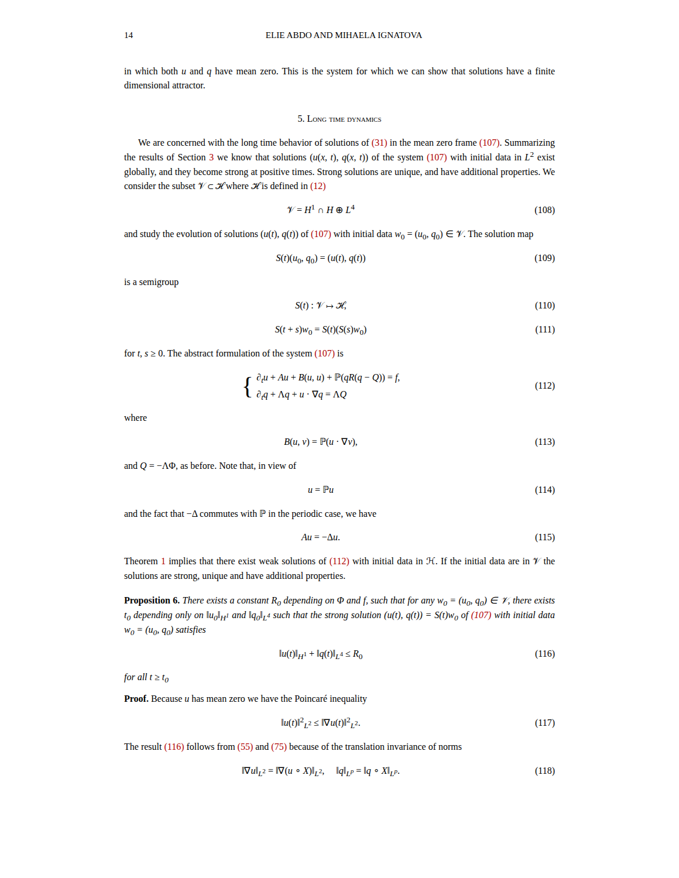14 ELIE ABDO AND MIHAELA IGNATOVA
in which both u and q have mean zero. This is the system for which we can show that solutions have a finite dimensional attractor.
5. Long time dynamics
We are concerned with the long time behavior of solutions of (31) in the mean zero frame (107). Summarizing the results of Section 3 we know that solutions (u(x, t), q(x, t)) of the system (107) with initial data in L2 exist globally, and they become strong at positive times. Strong solutions are unique, and have additional properties. We consider the subset 𝒱 ⊂ ℋ where ℋ is defined in (12)
𝒱 = H1 ∩ H ⊕ L4
(108)
and study the evolution of solutions (u(t), q(t)) of (107) with initial data w0 = (u0, q0) ∈ 𝒱. The solution map
S(t)(u0, q0) = (u(t), q(t))
(109)
is a semigroup
S(t) : 𝒱 ↦ ℋ,
(110)
S(t + s)w0 = S(t)(S(s)w0)
(111)
for t, s ≥ 0. The abstract formulation of the system (107) is
{ ∂tu + Au + B(u, u) + ℙ(qR(q − Q)) = f, ∂tq + Λq + u · ∇q = ΛQ
(112)
where
B(u, v) = ℙ(u · ∇v),
(113)
and Q = −ΛΦ, as before. Note that, in view of
u = ℙu
(114)
and the fact that −Δ commutes with ℙ in the periodic case, we have
Au = −Δu.
(115)
Theorem 1 implies that there exist weak solutions of (112) with initial data in ℋ. If the initial data are in 𝒱 the solutions are strong, unique and have additional properties.
Proposition 6. There exists a constant R0 depending on Φ and f, such that for any w0 = (u0, q0) ∈ 𝒱, there exists t0 depending only on ‖u0‖H1 and ‖q0‖L4 such that the strong solution (u(t), q(t)) = S(t)w0 of (107) with initial data w0 = (u0, q0) satisfies
‖u(t)‖H1 + ‖q(t)‖L4 ≤ R0
(116)
for all t ≥ t0
Proof. Because u has mean zero we have the Poincaré inequality
‖u(t)‖2L2 ≤ ‖∇u(t)‖2L2.
(117)
The result (116) follows from (55) and (75) because of the translation invariance of norms
‖∇u‖L2 = ‖∇(u ∘ X)‖L2, ‖q‖Lp = ‖q ∘ X‖Lp.
(118)